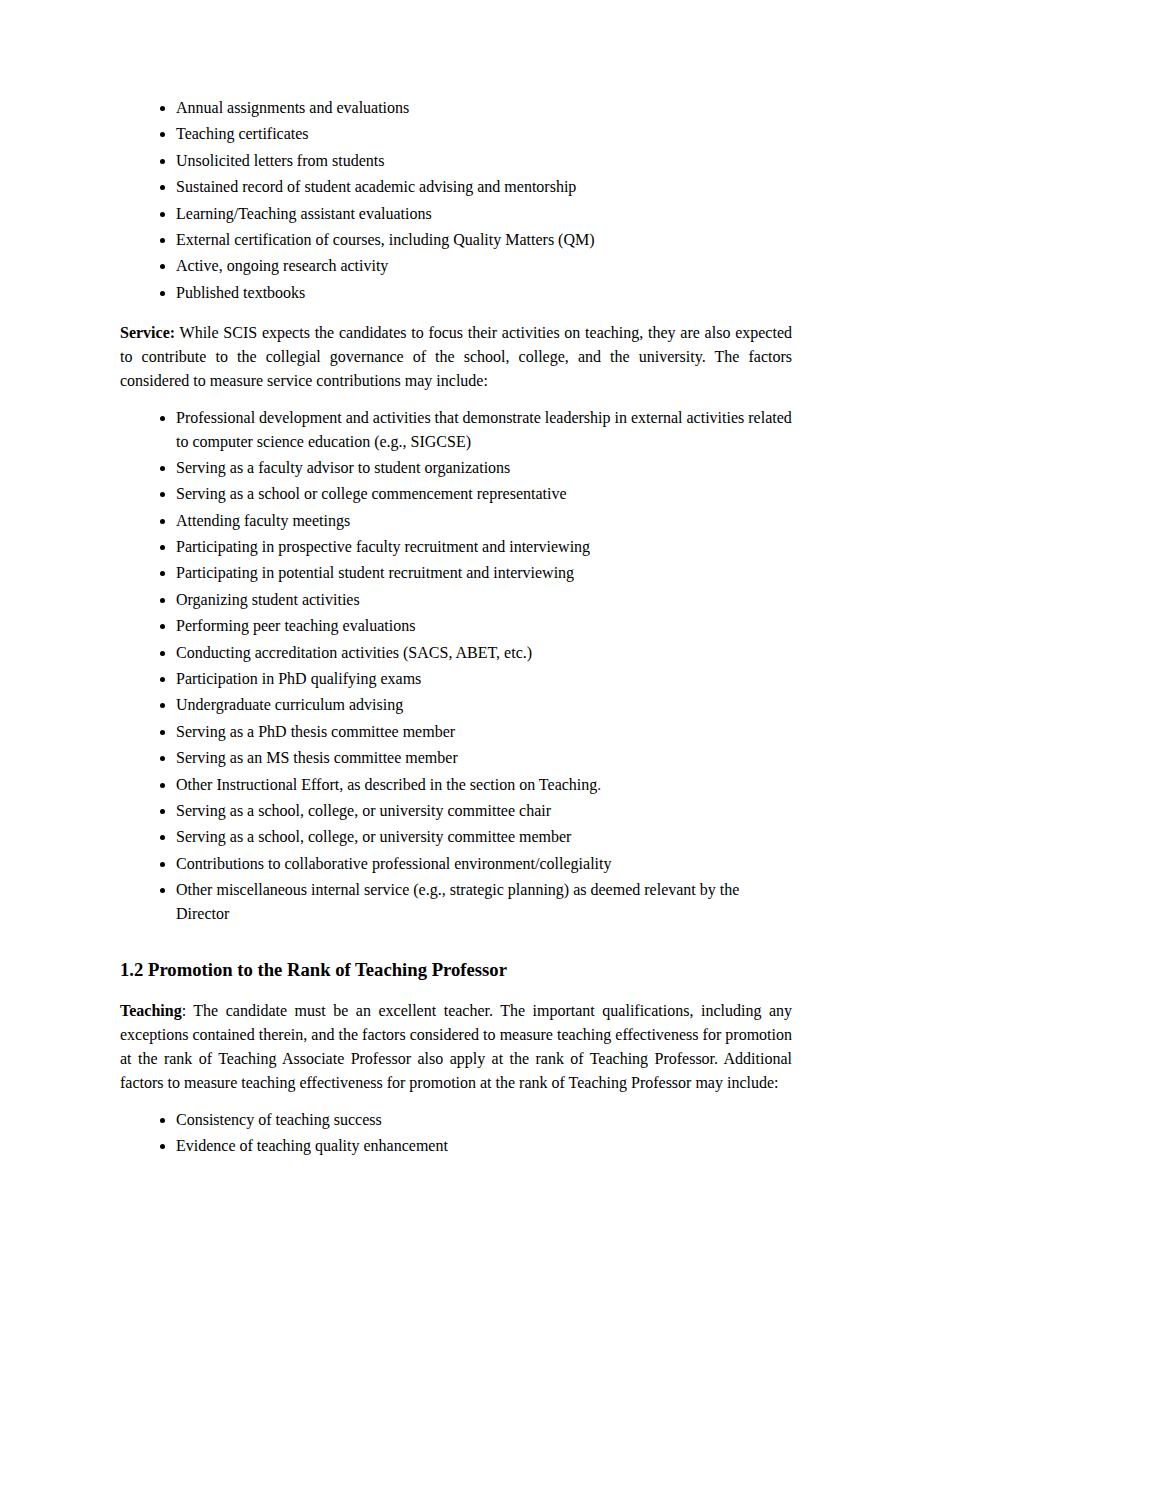Annual assignments and evaluations
Teaching certificates
Unsolicited letters from students
Sustained record of student academic advising and mentorship
Learning/Teaching assistant evaluations
External certification of courses, including Quality Matters (QM)
Active, ongoing research activity
Published textbooks
Service: While SCIS expects the candidates to focus their activities on teaching, they are also expected to contribute to the collegial governance of the school, college, and the university. The factors considered to measure service contributions may include:
Professional development and activities that demonstrate leadership in external activities related to computer science education (e.g., SIGCSE)
Serving as a faculty advisor to student organizations
Serving as a school or college commencement representative
Attending faculty meetings
Participating in prospective faculty recruitment and interviewing
Participating in potential student recruitment and interviewing
Organizing student activities
Performing peer teaching evaluations
Conducting accreditation activities (SACS, ABET, etc.)
Participation in PhD qualifying exams
Undergraduate curriculum advising
Serving as a PhD thesis committee member
Serving as an MS thesis committee member
Other Instructional Effort, as described in the section on Teaching.
Serving as a school, college, or university committee chair
Serving as a school, college, or university committee member
Contributions to collaborative professional environment/collegiality
Other miscellaneous internal service (e.g., strategic planning) as deemed relevant by the Director
1.2 Promotion to the Rank of Teaching Professor
Teaching: The candidate must be an excellent teacher. The important qualifications, including any exceptions contained therein, and the factors considered to measure teaching effectiveness for promotion at the rank of Teaching Associate Professor also apply at the rank of Teaching Professor. Additional factors to measure teaching effectiveness for promotion at the rank of Teaching Professor may include:
Consistency of teaching success
Evidence of teaching quality enhancement